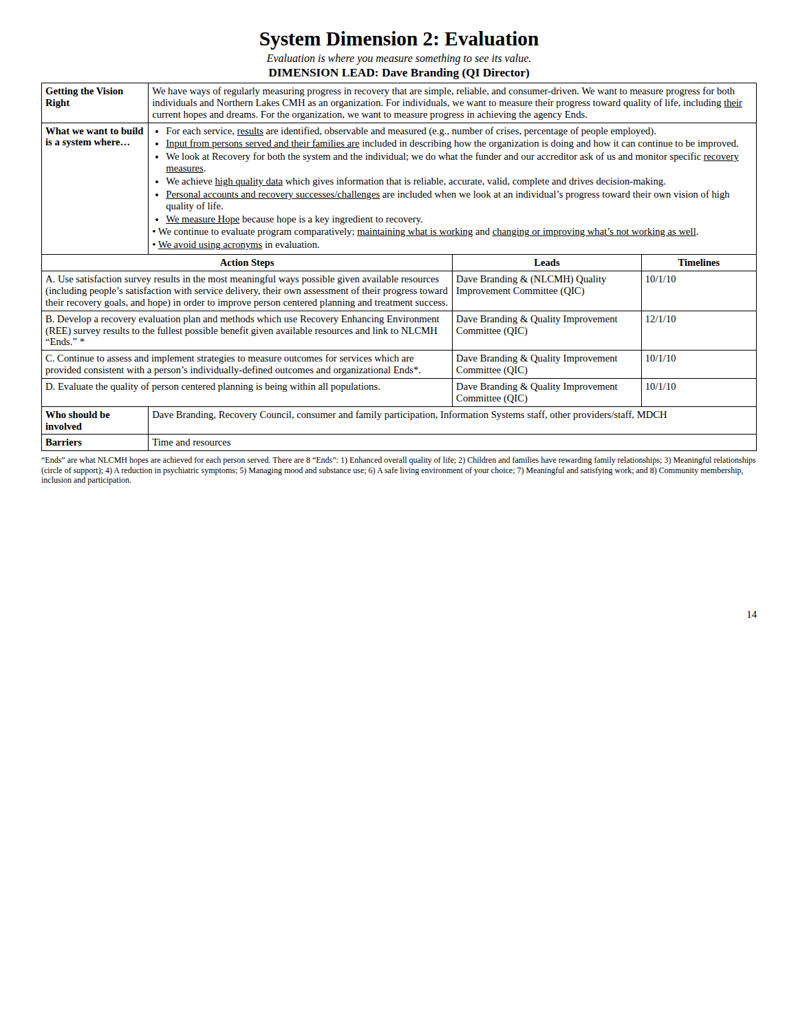System Dimension 2: Evaluation
Evaluation is where you measure something to see its value.
DIMENSION LEAD: Dave Branding (QI Director)
| Getting the Vision Right | We have ways of regularly measuring progress in recovery that are simple, reliable, and consumer-driven. We want to measure progress for both individuals and Northern Lakes CMH as an organization. For individuals, we want to measure their progress toward quality of life, including their current hopes and dreams. For the organization, we want to measure progress in achieving the agency Ends. |
| What we want to build is a system where… | For each service, results are identified, observable and measured (e.g., number of crises, percentage of people employed). Input from persons served and their families are included in describing how the organization is doing and how it can continue to be improved. We look at Recovery for both the system and the individual; we do what the funder and our accreditor ask of us and monitor specific recovery measures . We achieve high quality data which gives information that is reliable, accurate, valid, complete and drives decision-making. Personal accounts and recovery successes/challenges are included when we look at an individual’s progress toward their own vision of high quality of life. We measure Hope because hope is a key ingredient to recovery. • We continue to evaluate program comparatively; maintaining what is working and changing or improving what’s not working as well . • We avoid using acronyms in evaluation. |
| Action Steps | Leads | Timelines |
| A. Use satisfaction survey results in the most meaningful ways possible given available resources (including people’s satisfaction with service delivery, their own assessment of their progress toward their recovery goals, and hope) in order to improve person centered planning and treatment success. | Dave Branding & (NLCMH) Quality Improvement Committee (QIC) | 10/1/10 |
| B. Develop a recovery evaluation plan and methods which use Recovery Enhancing Environment (REE) survey results to the fullest possible benefit given available resources and link to NLCMH “Ends.” * | Dave Branding & Quality Improvement Committee (QIC) | 12/1/10 |
| C. Continue to assess and implement strategies to measure outcomes for services which are provided consistent with a person’s individually-defined outcomes and organizational Ends*. | Dave Branding & Quality Improvement Committee (QIC) | 10/1/10 |
| D. Evaluate the quality of person centered planning is being within all populations. | Dave Branding & Quality Improvement Committee (QIC) | 10/1/10 |
| Who should be involved | Dave Branding, Recovery Council, consumer and family participation, Information Systems staff, other providers/staff, MDCH |
| Barriers | Time and resources |
“Ends” are what NLCMH hopes are achieved for each person served. There are 8 “Ends”: 1) Enhanced overall quality of life; 2) Children and families have rewarding family relationships; 3) Meaningful relationships (circle of support); 4) A reduction in psychiatric symptoms; 5) Managing mood and substance use; 6) A safe living environment of your choice; 7) Meaningful and satisfying work; and 8) Community membership, inclusion and participation.
14